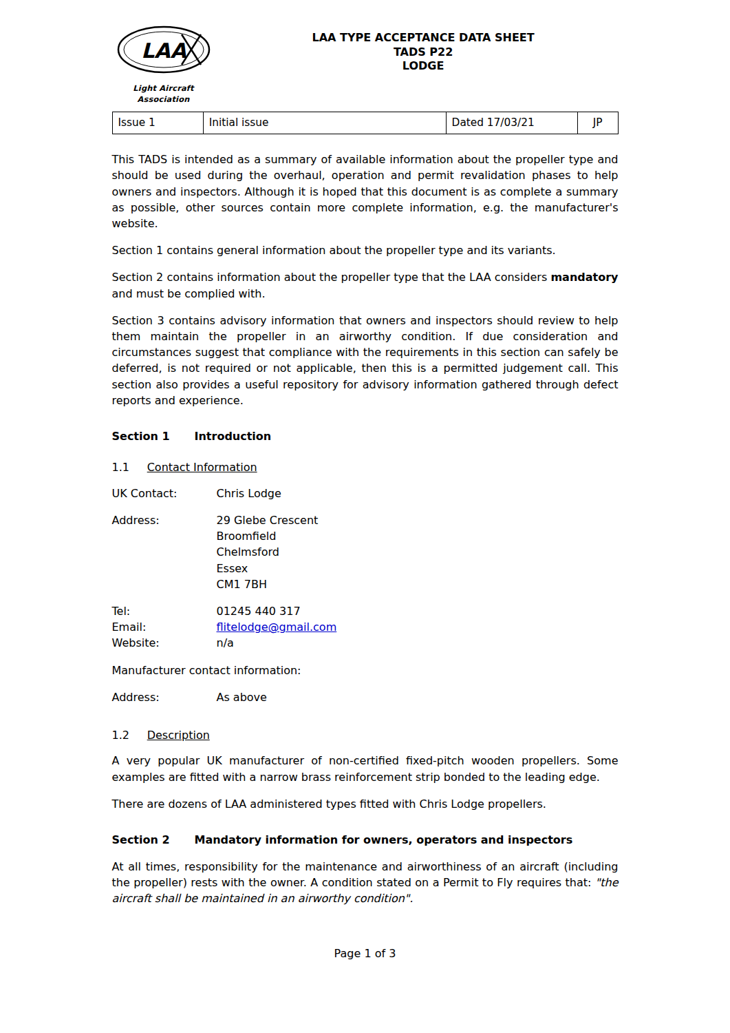LAA
Light Aircraft Association
LAA TYPE ACCEPTANCE DATA SHEET
TADS P22
LODGE
| Issue 1 | Initial issue | Dated 17/03/21 | JP |
This TADS is intended as a summary of available information about the propeller type and should be used during the overhaul, operation and permit revalidation phases to help owners and inspectors. Although it is hoped that this document is as complete a summary as possible, other sources contain more complete information, e.g. the manufacturer's website.
Section 1 contains general information about the propeller type and its variants.
Section 2 contains information about the propeller type that the LAA considers mandatory and must be complied with.
Section 3 contains advisory information that owners and inspectors should review to help them maintain the propeller in an airworthy condition. If due consideration and circumstances suggest that compliance with the requirements in this section can safely be deferred, is not required or not applicable, then this is a permitted judgement call. This section also provides a useful repository for advisory information gathered through defect reports and experience.
Section 1 Introduction
1.1 Contact Information
UK Contact:
Chris Lodge
Address:
29 Glebe Crescent Broomfield Chelmsford Essex CM1 7BH
Tel:
01245 440 317
Email:
flitelodge@gmail.com
Website:
n/a
Manufacturer contact information:
Address:
As above
1.2 Description
A very popular UK manufacturer of non-certified fixed-pitch wooden propellers. Some examples are fitted with a narrow brass reinforcement strip bonded to the leading edge.
There are dozens of LAA administered types fitted with Chris Lodge propellers.
Section 2 Mandatory information for owners, operators and inspectors
At all times, responsibility for the maintenance and airworthiness of an aircraft (including the propeller) rests with the owner. A condition stated on a Permit to Fly requires that: "the aircraft shall be maintained in an airworthy condition".
Page 1 of 3